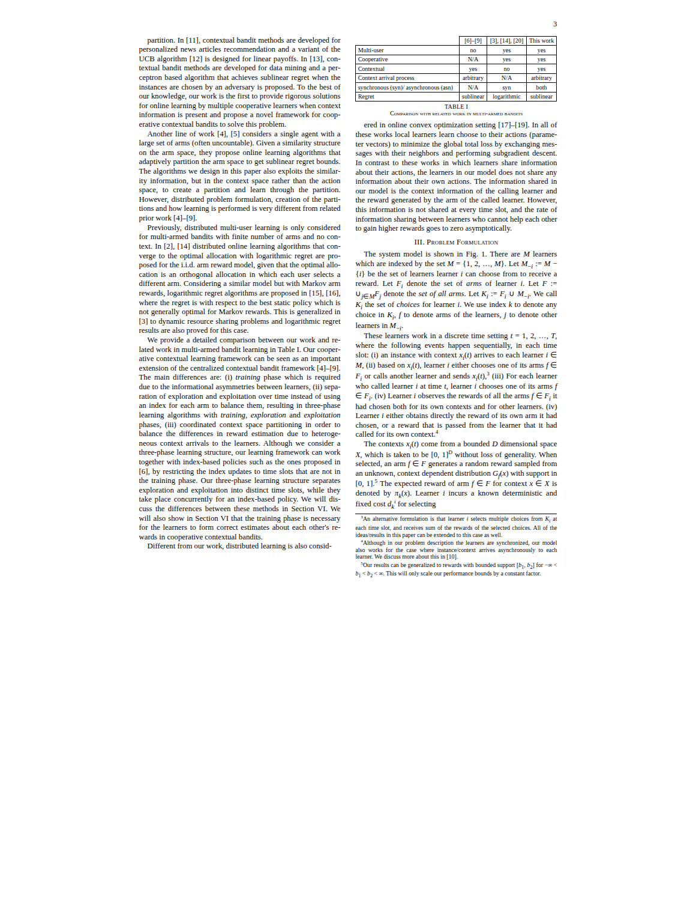3
partition. In [11], contextual bandit methods are developed for personalized news articles recommendation and a variant of the UCB algorithm [12] is designed for linear payoffs. In [13], contextual bandit methods are developed for data mining and a perceptron based algorithm that achieves sublinear regret when the instances are chosen by an adversary is proposed. To the best of our knowledge, our work is the first to provide rigorous solutions for online learning by multiple cooperative learners when context information is present and propose a novel framework for cooperative contextual bandits to solve this problem.
Another line of work [4], [5] considers a single agent with a large set of arms (often uncountable). Given a similarity structure on the arm space, they propose online learning algorithms that adaptively partition the arm space to get sublinear regret bounds. The algorithms we design in this paper also exploits the similarity information, but in the context space rather than the action space, to create a partition and learn through the partition. However, distributed problem formulation, creation of the partitions and how learning is performed is very different from related prior work [4]–[9].
Previously, distributed multi-user learning is only considered for multi-armed bandits with finite number of arms and no context. In [2], [14] distributed online learning algorithms that converge to the optimal allocation with logarithmic regret are proposed for the i.i.d. arm reward model, given that the optimal allocation is an orthogonal allocation in which each user selects a different arm. Considering a similar model but with Markov arm rewards, logarithmic regret algorithms are proposed in [15], [16], where the regret is with respect to the best static policy which is not generally optimal for Markov rewards. This is generalized in [3] to dynamic resource sharing problems and logarithmic regret results are also proved for this case.
We provide a detailed comparison between our work and related work in multi-armed bandit learning in Table I. Our cooperative contextual learning framework can be seen as an important extension of the centralized contextual bandit framework [4]–[9]. The main differences are: (i) training phase which is required due to the informational asymmetries between learners, (ii) separation of exploration and exploitation over time instead of using an index for each arm to balance them, resulting in three-phase learning algorithms with training, exploration and exploitation phases, (iii) coordinated context space partitioning in order to balance the differences in reward estimation due to heterogeneous context arrivals to the learners. Although we consider a three-phase learning structure, our learning framework can work together with index-based policies such as the ones proposed in [6], by restricting the index updates to time slots that are not in the training phase. Our three-phase learning structure separates exploration and exploitation into distinct time slots, while they take place concurrently for an index-based policy. We will discuss the differences between these methods in Section VI. We will also show in Section VI that the training phase is necessary for the learners to form correct estimates about each other's rewards in cooperative contextual bandits.
Different from our work, distributed learning is also consid-
| | [6]–[9] | [3], [14], [20] | This work |
| --- | --- | --- | --- |
| Multi-user | no | yes | yes |
| Cooperative | N/A | yes | yes |
| Contextual | yes | no | yes |
| Context arrival process | arbitrary | N/A | arbitrary |
| synchronous (syn)/ asynchronous (asn) | N/A | syn | both |
| Regret | sublinear | logarithmic | sublinear |
TABLE I Comparison with related work in multi-armed bandits
ered in online convex optimization setting [17]–[19]. In all of these works local learners learn choose to their actions (parameter vectors) to minimize the global total loss by exchanging messages with their neighbors and performing subgradient descent. In contrast to these works in which learners share information about their actions, the learners in our model does not share any information about their own actions. The information shared in our model is the context information of the calling learner and the reward generated by the arm of the called learner. However, this information is not shared at every time slot, and the rate of information sharing between learners who cannot help each other to gain higher rewards goes to zero asymptotically.
III. Problem Formulation
The system model is shown in Fig. 1. There are M learners which are indexed by the set M = {1, 2, …, M}. Let M−i := M − {i} be the set of learners learner i can choose from to receive a reward. Let Fi denote the set of arms of learner i. Let F := ∪j∈MFj denote the set of all arms. Let Ki := Fi ∪ M−i. We call Ki the set of choices for learner i. We use index k to denote any choice in Ki, f to denote arms of the learners, j to denote other learners in M−i.
These learners work in a discrete time setting t = 1, 2, …, T, where the following events happen sequentially, in each time slot: (i) an instance with context xi(t) arrives to each learner i ∈ M, (ii) based on xi(t), learner i either chooses one of its arms f ∈ Fi or calls another learner and sends xi(t),3 (iii) For each learner who called learner i at time t, learner i chooses one of its arms f ∈ Fi. (iv) Learner i observes the rewards of all the arms f ∈ Fi it had chosen both for its own contexts and for other learners. (iv) Learner i either obtains directly the reward of its own arm it had chosen, or a reward that is passed from the learner that it had called for its own context.4
The contexts xi(t) come from a bounded D dimensional space X, which is taken to be [0, 1]D without loss of generality. When selected, an arm f ∈ F generates a random reward sampled from an unknown, context dependent distribution Gf(x) with support in [0, 1].5 The expected reward of arm f ∈ F for context x ∈ X is denoted by πk(x). Learner i incurs a known deterministic and fixed cost dki for selecting
3An alternative formulation is that learner i selects multiple choices from Ki at each time slot, and receives sum of the rewards of the selected choices. All of the ideas/results in this paper can be extended to this case as well.
4Although in our problem description the learners are synchronized, our model also works for the case where instance/context arrives asynchronously to each learner. We discuss more about this in [10].
5Our results can be generalized to rewards with bounded support [b1, b2] for −∞ < b1 < b2 < ∞. This will only scale our performance bounds by a constant factor.